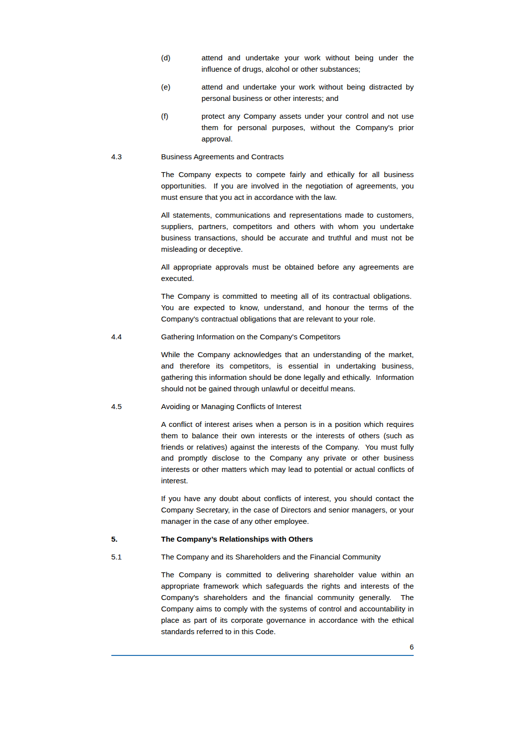(d)
attend and undertake your work without being under the influence of drugs, alcohol or other substances;
(e)
attend and undertake your work without being distracted by personal business or other interests; and
(f)
protect any Company assets under your control and not use them for personal purposes, without the Company's prior approval.
4.3
Business Agreements and Contracts
The Company expects to compete fairly and ethically for all business opportunities. If you are involved in the negotiation of agreements, you must ensure that you act in accordance with the law.
All statements, communications and representations made to customers, suppliers, partners, competitors and others with whom you undertake business transactions, should be accurate and truthful and must not be misleading or deceptive.
All appropriate approvals must be obtained before any agreements are executed.
The Company is committed to meeting all of its contractual obligations. You are expected to know, understand, and honour the terms of the Company's contractual obligations that are relevant to your role.
4.4
Gathering Information on the Company's Competitors
While the Company acknowledges that an understanding of the market, and therefore its competitors, is essential in undertaking business, gathering this information should be done legally and ethically. Information should not be gained through unlawful or deceitful means.
4.5
Avoiding or Managing Conflicts of Interest
A conflict of interest arises when a person is in a position which requires them to balance their own interests or the interests of others (such as friends or relatives) against the interests of the Company. You must fully and promptly disclose to the Company any private or other business interests or other matters which may lead to potential or actual conflicts of interest.
If you have any doubt about conflicts of interest, you should contact the Company Secretary, in the case of Directors and senior managers, or your manager in the case of any other employee.
5.
The Company’s Relationships with Others
5.1
The Company and its Shareholders and the Financial Community
The Company is committed to delivering shareholder value within an appropriate framework which safeguards the rights and interests of the Company's shareholders and the financial community generally. The Company aims to comply with the systems of control and accountability in place as part of its corporate governance in accordance with the ethical standards referred to in this Code.
6